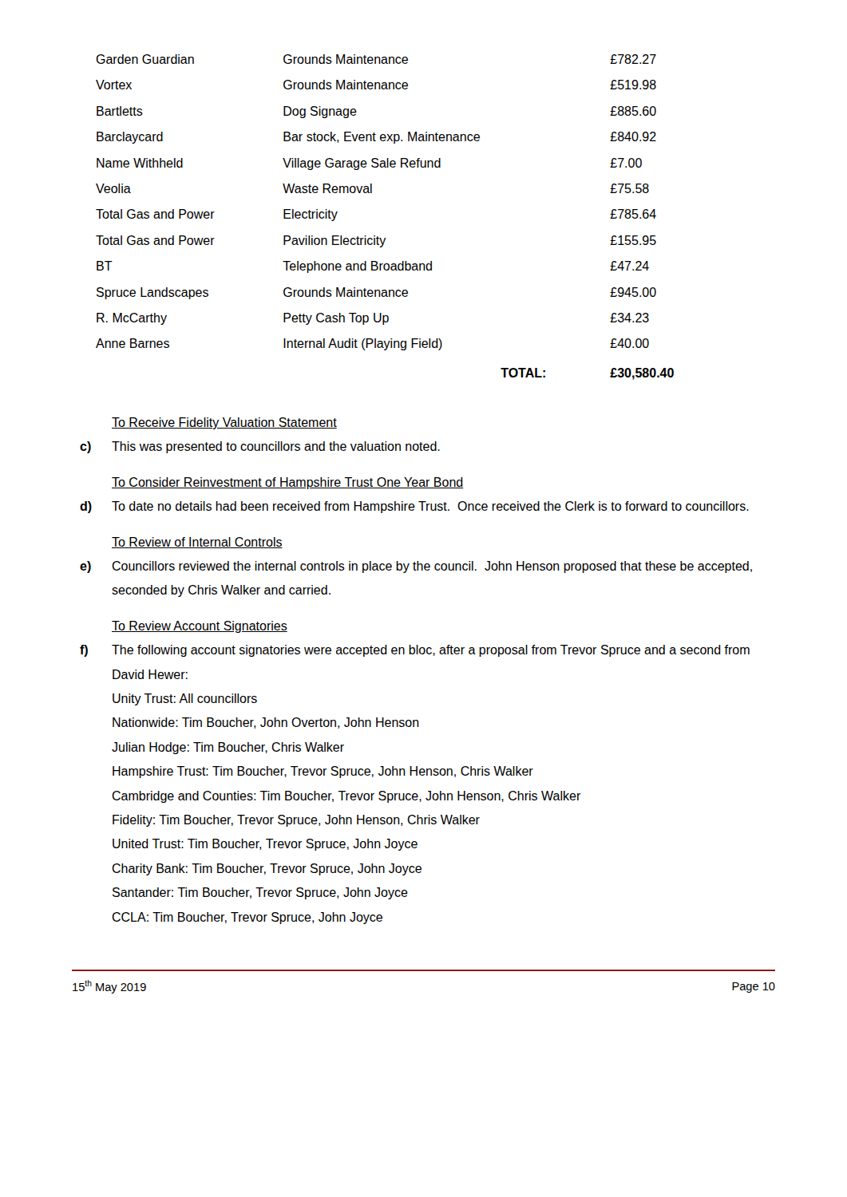| Garden Guardian | Grounds Maintenance | £782.27 |
| Vortex | Grounds Maintenance | £519.98 |
| Bartletts | Dog Signage | £885.60 |
| Barclaycard | Bar stock, Event exp. Maintenance | £840.92 |
| Name Withheld | Village Garage Sale Refund | £7.00 |
| Veolia | Waste Removal | £75.58 |
| Total Gas and Power | Electricity | £785.64 |
| Total Gas and Power | Pavilion Electricity | £155.95 |
| BT | Telephone and Broadband | £47.24 |
| Spruce Landscapes | Grounds Maintenance | £945.00 |
| R. McCarthy | Petty Cash Top Up | £34.23 |
| Anne Barnes | Internal Audit (Playing Field) | £40.00 |
| | TOTAL: | £30,580.40 |
To Receive Fidelity Valuation Statement
c)
This was presented to councillors and the valuation noted.
To Consider Reinvestment of Hampshire Trust One Year Bond
d)
To date no details had been received from Hampshire Trust. Once received the Clerk is to forward to councillors.
To Review of Internal Controls
e)
Councillors reviewed the internal controls in place by the council. John Henson proposed that these be accepted, seconded by Chris Walker and carried.
To Review Account Signatories
f)
The following account signatories were accepted en bloc, after a proposal from Trevor Spruce and a second from David Hewer:
Unity Trust: All councillors
Nationwide: Tim Boucher, John Overton, John Henson
Julian Hodge: Tim Boucher, Chris Walker
Hampshire Trust: Tim Boucher, Trevor Spruce, John Henson, Chris Walker
Cambridge and Counties: Tim Boucher, Trevor Spruce, John Henson, Chris Walker
Fidelity: Tim Boucher, Trevor Spruce, John Henson, Chris Walker
United Trust: Tim Boucher, Trevor Spruce, John Joyce
Charity Bank: Tim Boucher, Trevor Spruce, John Joyce
Santander: Tim Boucher, Trevor Spruce, John Joyce
CCLA: Tim Boucher, Trevor Spruce, John Joyce
15th May 2019 Page 10